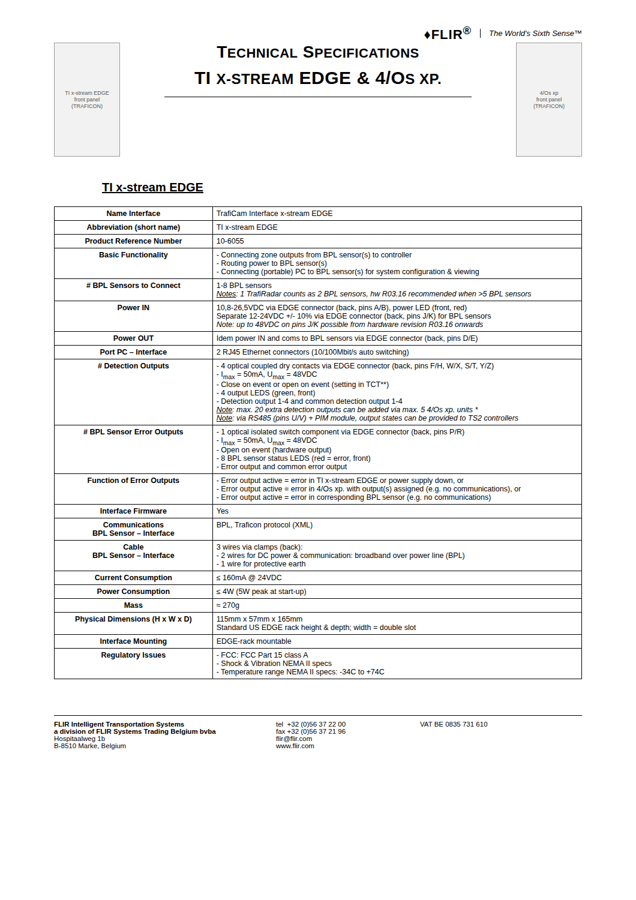♦FLIR® The World's Sixth Sense™
TI x-stream EDGE
front panel
(TRAFICON)
TECHNICAL SPECIFICATIONS
TI X-STREAM EDGE & 4/OS XP.
4/Os xp
front panel
(TRAFICON)
TI x-stream EDGE
| Name Interface | TrafiCam Interface x-stream EDGE |
| Abbreviation (short name) | TI x-stream EDGE |
| Product Reference Number | 10-6055 |
| Basic Functionality | - Connecting zone outputs from BPL sensor(s) to controller - Routing power to BPL sensor(s) - Connecting (portable) PC to BPL sensor(s) for system configuration & viewing |
| # BPL Sensors to Connect | 1-8 BPL sensors Notes : 1 TrafiRadar counts as 2 BPL sensors, hw R03.16 recommended when >5 BPL sensors |
| Power IN | 10,8-26,5VDC via EDGE connector (back, pins A/B), power LED (front, red) Separate 12-24VDC +/- 10% via EDGE connector (back, pins J/K) for BPL sensors Note: up to 48VDC on pins J/K possible from hardware revision R03.16 onwards |
| Power OUT | Idem power IN and coms to BPL sensors via EDGE connector (back, pins D/E) |
| Port PC – Interface | 2 RJ45 Ethernet connectors (10/100Mbit/s auto switching) |
| # Detection Outputs | - 4 optical coupled dry contacts via EDGE connector (back, pins F/H, W/X, S/T, Y/Z) - I max = 50mA, U max = 48VDC - Close on event or open on event (setting in TCT**) - 4 output LEDS (green, front) - Detection output 1-4 and common detection output 1-4 Note : max. 20 extra detection outputs can be added via max. 5 4/Os xp. units * Note : via RS485 (pins U/V) + PIM module, output states can be provided to TS2 controllers |
| # BPL Sensor Error Outputs | - 1 optical isolated switch component via EDGE connector (back, pins P/R) - I max = 50mA, U max = 48VDC - Open on event (hardware output) - 8 BPL sensor status LEDS (red = error, front) - Error output and common error output |
| Function of Error Outputs | - Error output active = error in TI x-stream EDGE or power supply down, or - Error output active = error in 4/Os xp. with output(s) assigned (e.g. no communications), or - Error output active = error in corresponding BPL sensor (e.g. no communications) |
| Interface Firmware | Yes |
| Communications BPL Sensor – Interface | BPL, Traficon protocol (XML) |
| Cable BPL Sensor – Interface | 3 wires via clamps (back): - 2 wires for DC power & communication: broadband over power line (BPL) - 1 wire for protective earth |
| Current Consumption | ≤ 160mA @ 24VDC |
| Power Consumption | ≤ 4W (5W peak at start-up) |
| Mass | ≈ 270g |
| Physical Dimensions (H x W x D) | 115mm x 57mm x 165mm Standard US EDGE rack height & depth; width = double slot |
| Interface Mounting | EDGE-rack mountable |
| Regulatory Issues | - FCC: FCC Part 15 class A - Shock & Vibration NEMA II specs - Temperature range NEMA II specs: -34C to +74C |
FLIR Intelligent Transportation Systems
a division of FLIR Systems Trading Belgium bvba
Hospitaalweg 1b
B-8510 Marke, Belgium
tel +32 (0)56 37 22 00
fax +32 (0)56 37 21 96
flir@flir.com
www.flir.com
VAT BE 0835 731 610